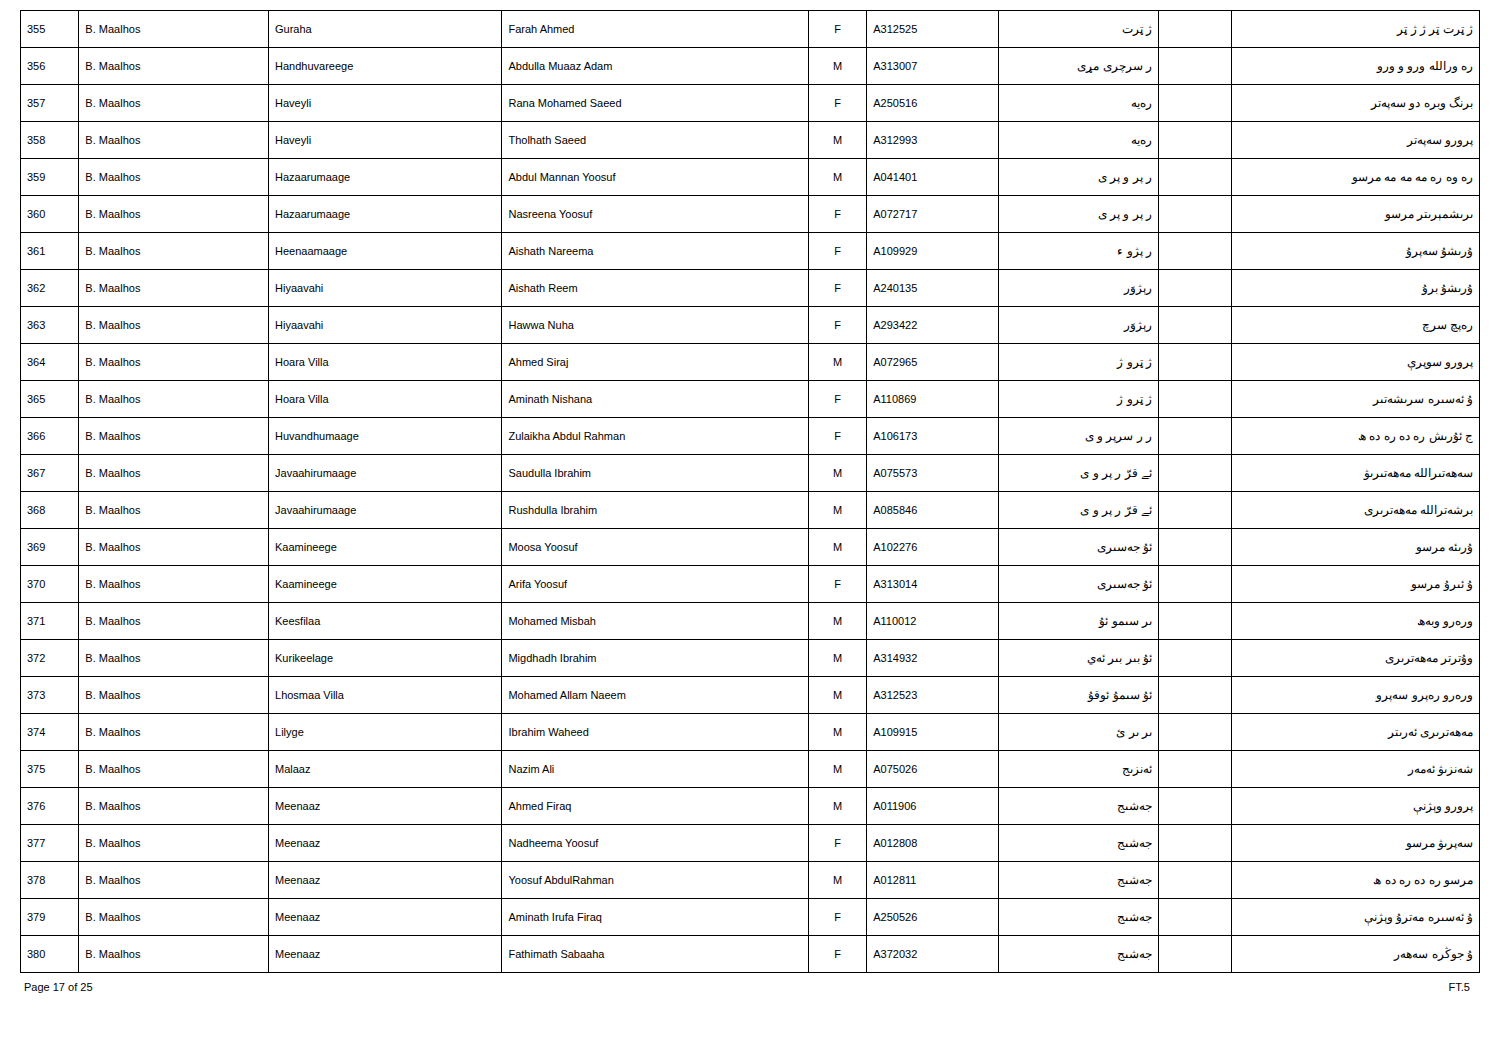| 355 | B. Maalhos | Guraha | Farah Ahmed | F | A312525 | ژ ټرت | | ژ ټرت ټر ژ ژ ټر |
| 356 | B. Maalhos | Handhuvareege | Abdulla Muaaz Adam | M | A313007 | ر سرچرى مړى | | ره ورالله ورو و ورو |
| 357 | B. Maalhos | Haveyli | Rana Mohamed Saeed | F | A250516 | رەيە | | برنگ وبرە دو سەپەتر |
| 358 | B. Maalhos | Haveyli | Tholhath Saeed | M | A312993 | رەيە | | پرورو سەپەتر |
| 359 | B. Maalhos | Hazaarumaage | Abdul Mannan Yoosuf | M | A041401 | ر پر و پر ی | | ره وه ره مه مه مه مرسو |
| 360 | B. Maalhos | Hazaarumaage | Nasreena Yoosuf | F | A072717 | ر پر و پر ی | | ىرىشمېرىتر مرسو |
| 361 | B. Maalhos | Heenaamaage | Aishath Nareema | F | A109929 | ر پژو ء | | ۇرىشۇ سەپرۇ |
| 362 | B. Maalhos | Hiyaavahi | Aishath Reem | F | A240135 | رېژوَر | | ۇرىشۇ برۇ |
| 363 | B. Maalhos | Hiyaavahi | Hawwa Nuha | F | A293422 | رېژوَر | | رەپچ سرچ |
| 364 | B. Maalhos | Hoara Villa | Ahmed Siraj | M | A072965 | ژ ټرو ژ | | پرورو سوپرې |
| 365 | B. Maalhos | Hoara Villa | Aminath Nishana | F | A110869 | ژ ټرو ژ | | ۇ ئەسىرە سرىشەتىر |
| 366 | B. Maalhos | Huvandhumaage | Zulaikha Abdul Rahman | F | A106173 | ر ر سرپر و ی | | ج ئۇرىش رە دە رە دە ھ |
| 367 | B. Maalhos | Javaahirumaage | Saudulla Ibrahim | M | A075573 | ئے قرّ ر پر و ی | | سەھەتىرالله مەھەتىرىۋ |
| 368 | B. Maalhos | Javaahirumaage | Rushdulla Ibrahim | M | A085846 | ئے قرّ ر پر و ی | | برشەترالله مەھەترىرى |
| 369 | B. Maalhos | Kaamineege | Moosa Yoosuf | M | A102276 | ئۇ جەسىرى | | ۇرىئە مرسو |
| 370 | B. Maalhos | Kaamineege | Arifa Yoosuf | F | A313014 | ئۇ جەسىرى | | ۇ ئىرۇ مرسو |
| 371 | B. Maalhos | Keesfilaa | Mohamed Misbah | M | A110012 | ىر سىمو ئۇ | | ورەرو وبەھ |
| 372 | B. Maalhos | Kurikeelage | Migdhadh Ibrahim | M | A314932 | ئۇ بىر بىر ئەي | | وۇترتر مەھەترىرى |
| 373 | B. Maalhos | Lhosmaa Villa | Mohamed Allam Naeem | M | A312523 | ئۇ سىمۇ ئوقۇ | | ورەرو رەپرو سەپرو |
| 374 | B. Maalhos | Lilyge | Ibrahim Waheed | M | A109915 | ىر ىر ئ | | مەھەترىرى ئەرىتر |
| 375 | B. Maalhos | Malaaz | Nazim Ali | M | A075026 | ئەنزىج | | شەنزىۋ ئەمەر |
| 376 | B. Maalhos | Meenaaz | Ahmed Firaq | M | A011906 | جەشىج | | پرورو وېژنې |
| 377 | B. Maalhos | Meenaaz | Nadheema Yoosuf | F | A012808 | جەشىج | | سەپرىۋ مرسو |
| 378 | B. Maalhos | Meenaaz | Yoosuf AbdulRahman | M | A012811 | جەشىج | | مرسو رە دە رە دە ھ |
| 379 | B. Maalhos | Meenaaz | Aminath Irufa Firaq | F | A250526 | جەشىج | | ۇ ئەسىرە مەترۇ وېژنې |
| 380 | B. Maalhos | Meenaaz | Fathimath Sabaaha | F | A372032 | جەشىج | | ۇ جوڭرە سەھەر |
Page 17 of 25 FT.5